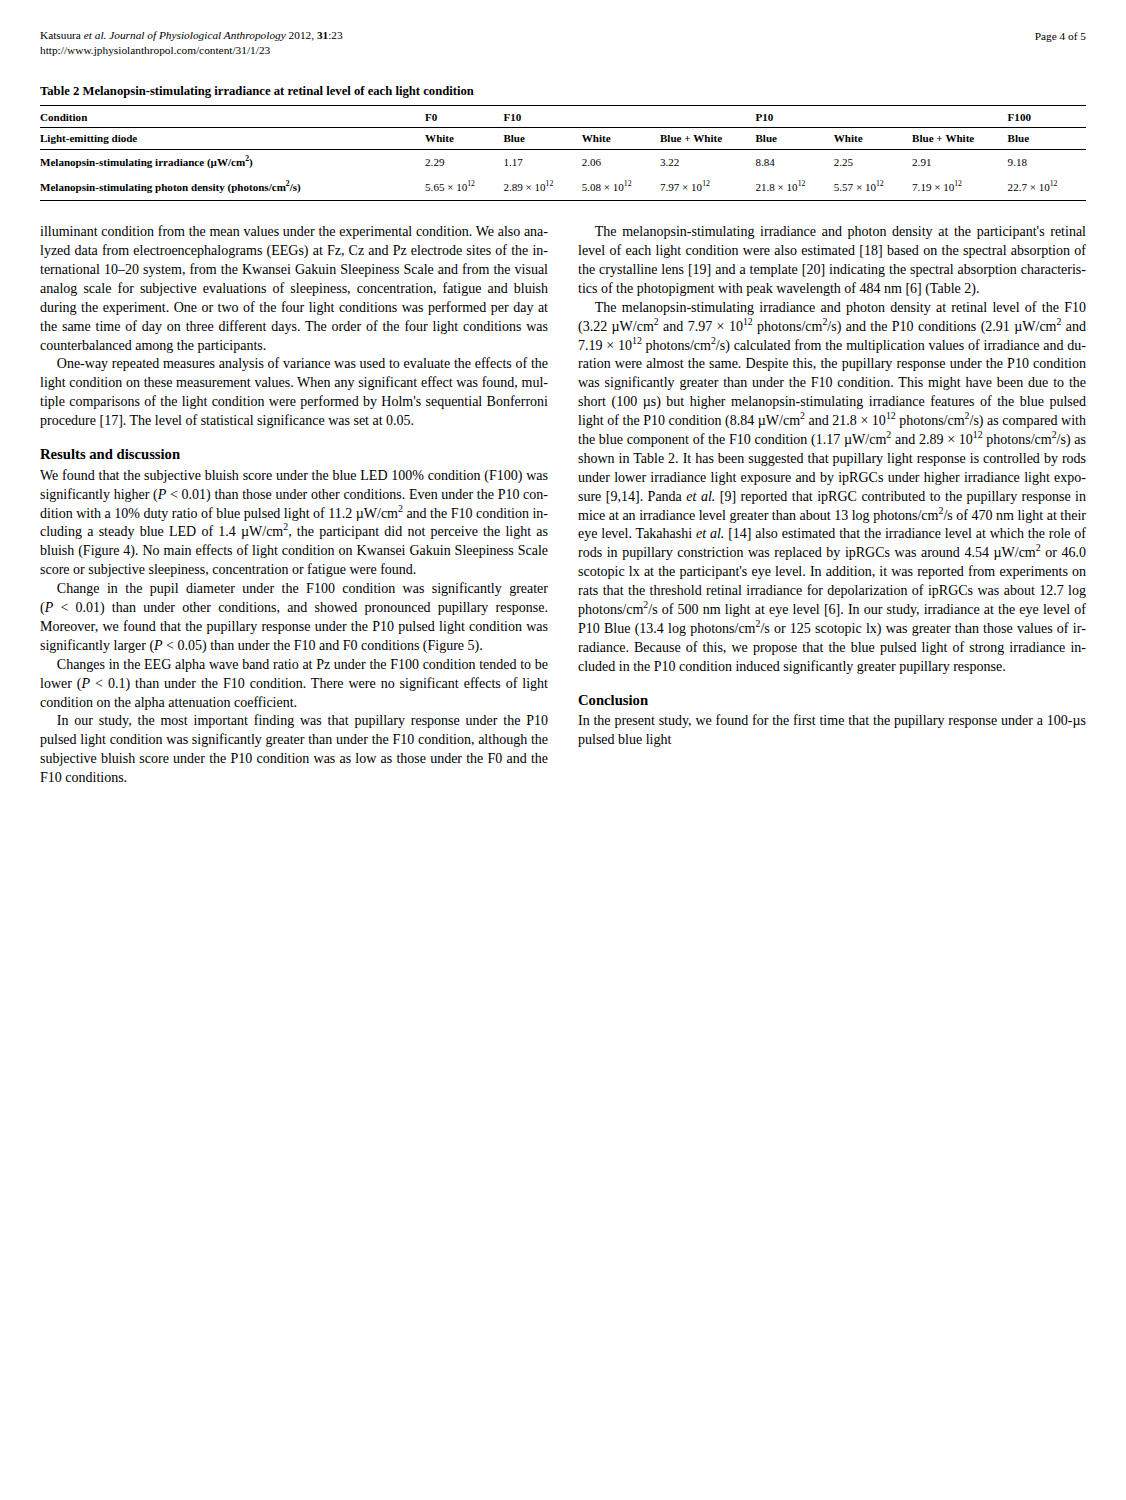Katsuura et al. Journal of Physiological Anthropology 2012, 31:23
http://www.jphysiolanthropol.com/content/31/1/23
Page 4 of 5
Table 2 Melanopsin-stimulating irradiance at retinal level of each light condition
| Condition | F0 | F10 | P10 | F100 |
| --- | --- | --- | --- | --- |
| Light-emitting diode | White | Blue | White | Blue + White | Blue | White | Blue + White | Blue |
| Melanopsin-stimulating irradiance (µW/cm 2 ) | 2.29 | 1.17 | 2.06 | 3.22 | 8.84 | 2.25 | 2.91 | 9.18 |
| Melanopsin-stimulating photon density (photons/cm 2 /s) | 5.65 × 10 12 | 2.89 × 10 12 | 5.08 × 10 12 | 7.97 × 10 12 | 21.8 × 10 12 | 5.57 × 10 12 | 7.19 × 10 12 | 22.7 × 10 12 |
illuminant condition from the mean values under the experimental condition. We also analyzed data from electroencephalograms (EEGs) at Fz, Cz and Pz electrode sites of the international 10–20 system, from the Kwansei Gakuin Sleepiness Scale and from the visual analog scale for subjective evaluations of sleepiness, concentration, fatigue and bluish during the experiment. One or two of the four light conditions was performed per day at the same time of day on three different days. The order of the four light conditions was counterbalanced among the participants.
One-way repeated measures analysis of variance was used to evaluate the effects of the light condition on these measurement values. When any significant effect was found, multiple comparisons of the light condition were performed by Holm's sequential Bonferroni procedure [17]. The level of statistical significance was set at 0.05.
Results and discussion
We found that the subjective bluish score under the blue LED 100% condition (F100) was significantly higher (P < 0.01) than those under other conditions. Even under the P10 condition with a 10% duty ratio of blue pulsed light of 11.2 µW/cm2 and the F10 condition including a steady blue LED of 1.4 µW/cm2, the participant did not perceive the light as bluish (Figure 4). No main effects of light condition on Kwansei Gakuin Sleepiness Scale score or subjective sleepiness, concentration or fatigue were found.
Change in the pupil diameter under the F100 condition was significantly greater (P < 0.01) than under other conditions, and showed pronounced pupillary response. Moreover, we found that the pupillary response under the P10 pulsed light condition was significantly larger (P < 0.05) than under the F10 and F0 conditions (Figure 5).
Changes in the EEG alpha wave band ratio at Pz under the F100 condition tended to be lower (P < 0.1) than under the F10 condition. There were no significant effects of light condition on the alpha attenuation coefficient.
In our study, the most important finding was that pupillary response under the P10 pulsed light condition was significantly greater than under the F10 condition, although the subjective bluish score under the P10 condition was as low as those under the F0 and the F10 conditions.
The melanopsin-stimulating irradiance and photon density at the participant's retinal level of each light condition were also estimated [18] based on the spectral absorption of the crystalline lens [19] and a template [20] indicating the spectral absorption characteristics of the photopigment with peak wavelength of 484 nm [6] (Table 2).
The melanopsin-stimulating irradiance and photon density at retinal level of the F10 (3.22 µW/cm2 and 7.97 × 1012 photons/cm2/s) and the P10 conditions (2.91 µW/cm2 and 7.19 × 1012 photons/cm2/s) calculated from the multiplication values of irradiance and duration were almost the same. Despite this, the pupillary response under the P10 condition was significantly greater than under the F10 condition. This might have been due to the short (100 µs) but higher melanopsin-stimulating irradiance features of the blue pulsed light of the P10 condition (8.84 µW/cm2 and 21.8 × 1012 photons/cm2/s) as compared with the blue component of the F10 condition (1.17 µW/cm2 and 2.89 × 1012 photons/cm2/s) as shown in Table 2. It has been suggested that pupillary light response is controlled by rods under lower irradiance light exposure and by ipRGCs under higher irradiance light exposure [9,14]. Panda et al. [9] reported that ipRGC contributed to the pupillary response in mice at an irradiance level greater than about 13 log photons/cm2/s of 470 nm light at their eye level. Takahashi et al. [14] also estimated that the irradiance level at which the role of rods in pupillary constriction was replaced by ipRGCs was around 4.54 µW/cm2 or 46.0 scotopic lx at the participant's eye level. In addition, it was reported from experiments on rats that the threshold retinal irradiance for depolarization of ipRGCs was about 12.7 log photons/cm2/s of 500 nm light at eye level [6]. In our study, irradiance at the eye level of P10 Blue (13.4 log photons/cm2/s or 125 scotopic lx) was greater than those values of irradiance. Because of this, we propose that the blue pulsed light of strong irradiance included in the P10 condition induced significantly greater pupillary response.
Conclusion
In the present study, we found for the first time that the pupillary response under a 100-µs pulsed blue light